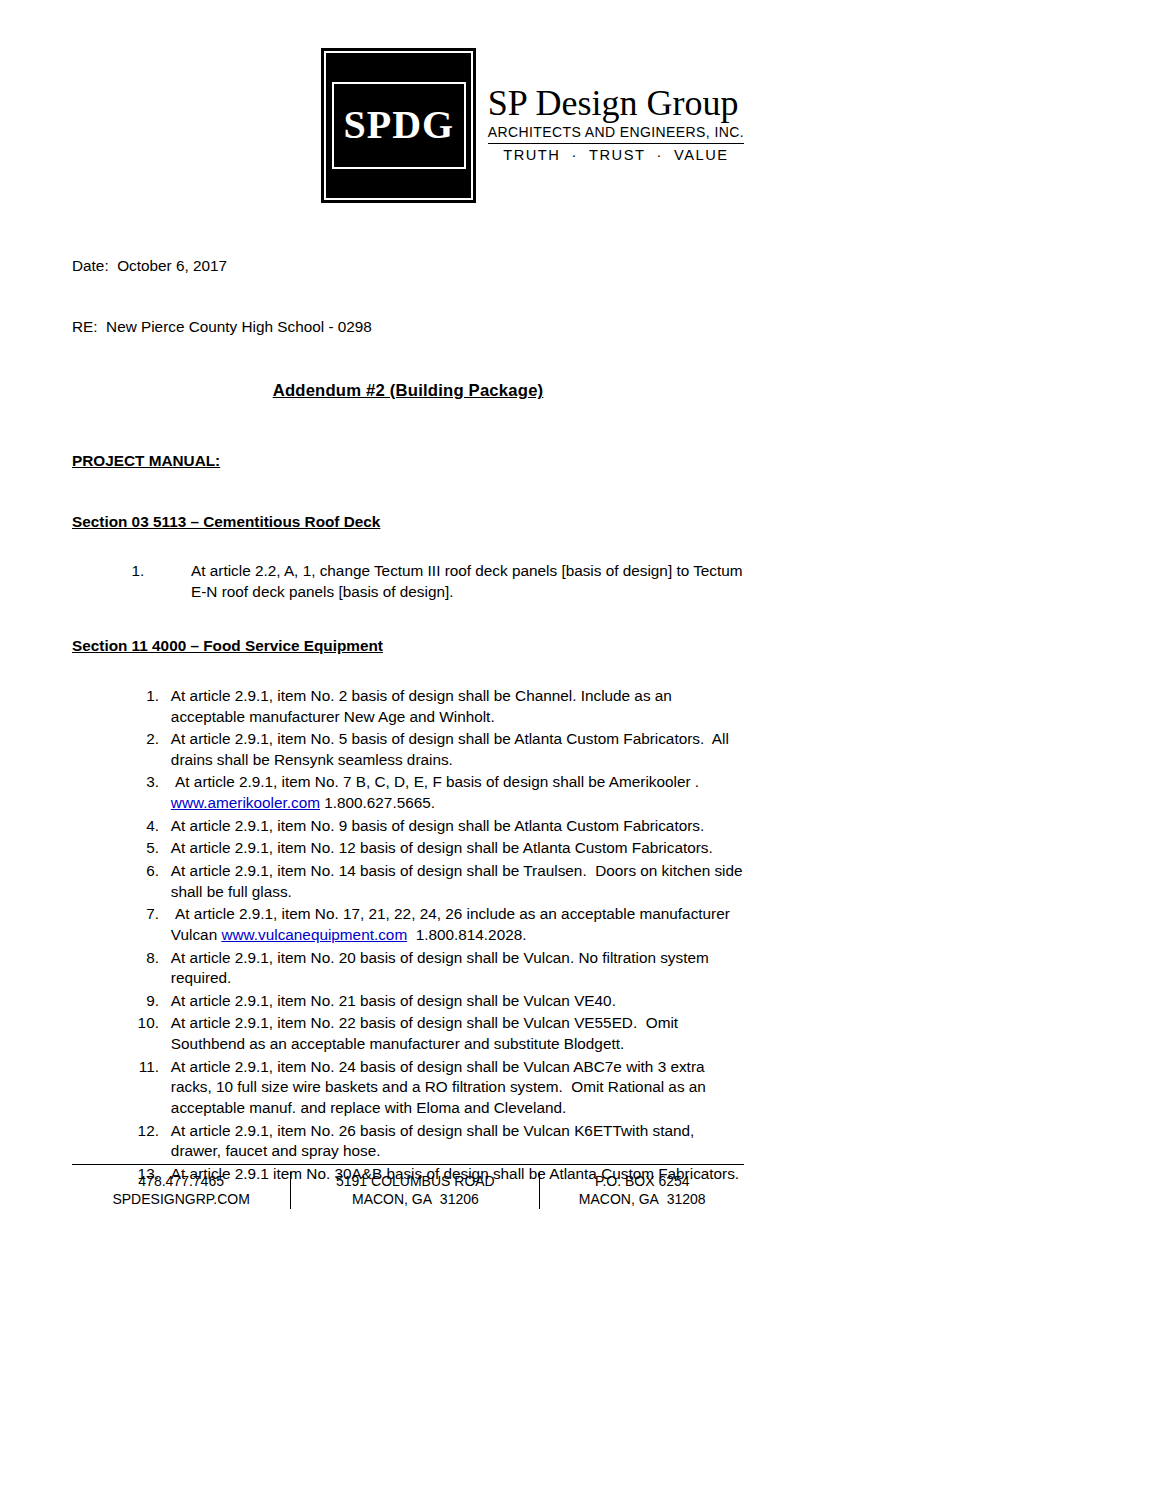SPDG
SP Design Group
ARCHITECTS AND ENGINEERS, INC.
TRUTH · TRUST · VALUE
Date: October 6, 2017
RE: New Pierce County High School - 0298
Addendum #2 (Building Package)
PROJECT MANUAL:
Section 03 5113 – Cementitious Roof Deck
1. At article 2.2, A, 1, change Tectum III roof deck panels [basis of design] to Tectum E-N roof deck panels [basis of design].
Section 11 4000 – Food Service Equipment
At article 2.9.1, item No. 2 basis of design shall be Channel. Include as an acceptable manufacturer New Age and Winholt.
At article 2.9.1, item No. 5 basis of design shall be Atlanta Custom Fabricators. All drains shall be Rensynk seamless drains.
At article 2.9.1, item No. 7 B, C, D, E, F basis of design shall be Amerikooler . www.amerikooler.com 1.800.627.5665.
At article 2.9.1, item No. 9 basis of design shall be Atlanta Custom Fabricators.
At article 2.9.1, item No. 12 basis of design shall be Atlanta Custom Fabricators.
At article 2.9.1, item No. 14 basis of design shall be Traulsen. Doors on kitchen side shall be full glass.
At article 2.9.1, item No. 17, 21, 22, 24, 26 include as an acceptable manufacturer Vulcan www.vulcanequipment.com 1.800.814.2028.
At article 2.9.1, item No. 20 basis of design shall be Vulcan. No filtration system required.
At article 2.9.1, item No. 21 basis of design shall be Vulcan VE40.
At article 2.9.1, item No. 22 basis of design shall be Vulcan VE55ED. Omit Southbend as an acceptable manufacturer and substitute Blodgett.
At article 2.9.1, item No. 24 basis of design shall be Vulcan ABC7e with 3 extra racks, 10 full size wire baskets and a RO filtration system. Omit Rational as an acceptable manuf. and replace with Eloma and Cleveland.
At article 2.9.1, item No. 26 basis of design shall be Vulcan K6ETTwith stand, drawer, faucet and spray hose.
At article 2.9.1 item No. 30A&B basis of design shall be Atlanta Custom Fabricators.
| 478.477.7465 SPDESIGNGRP.COM | 5191 COLUMBUS ROAD MACON, GA 31206 | P.O. BOX 6254 MACON, GA 31208 |